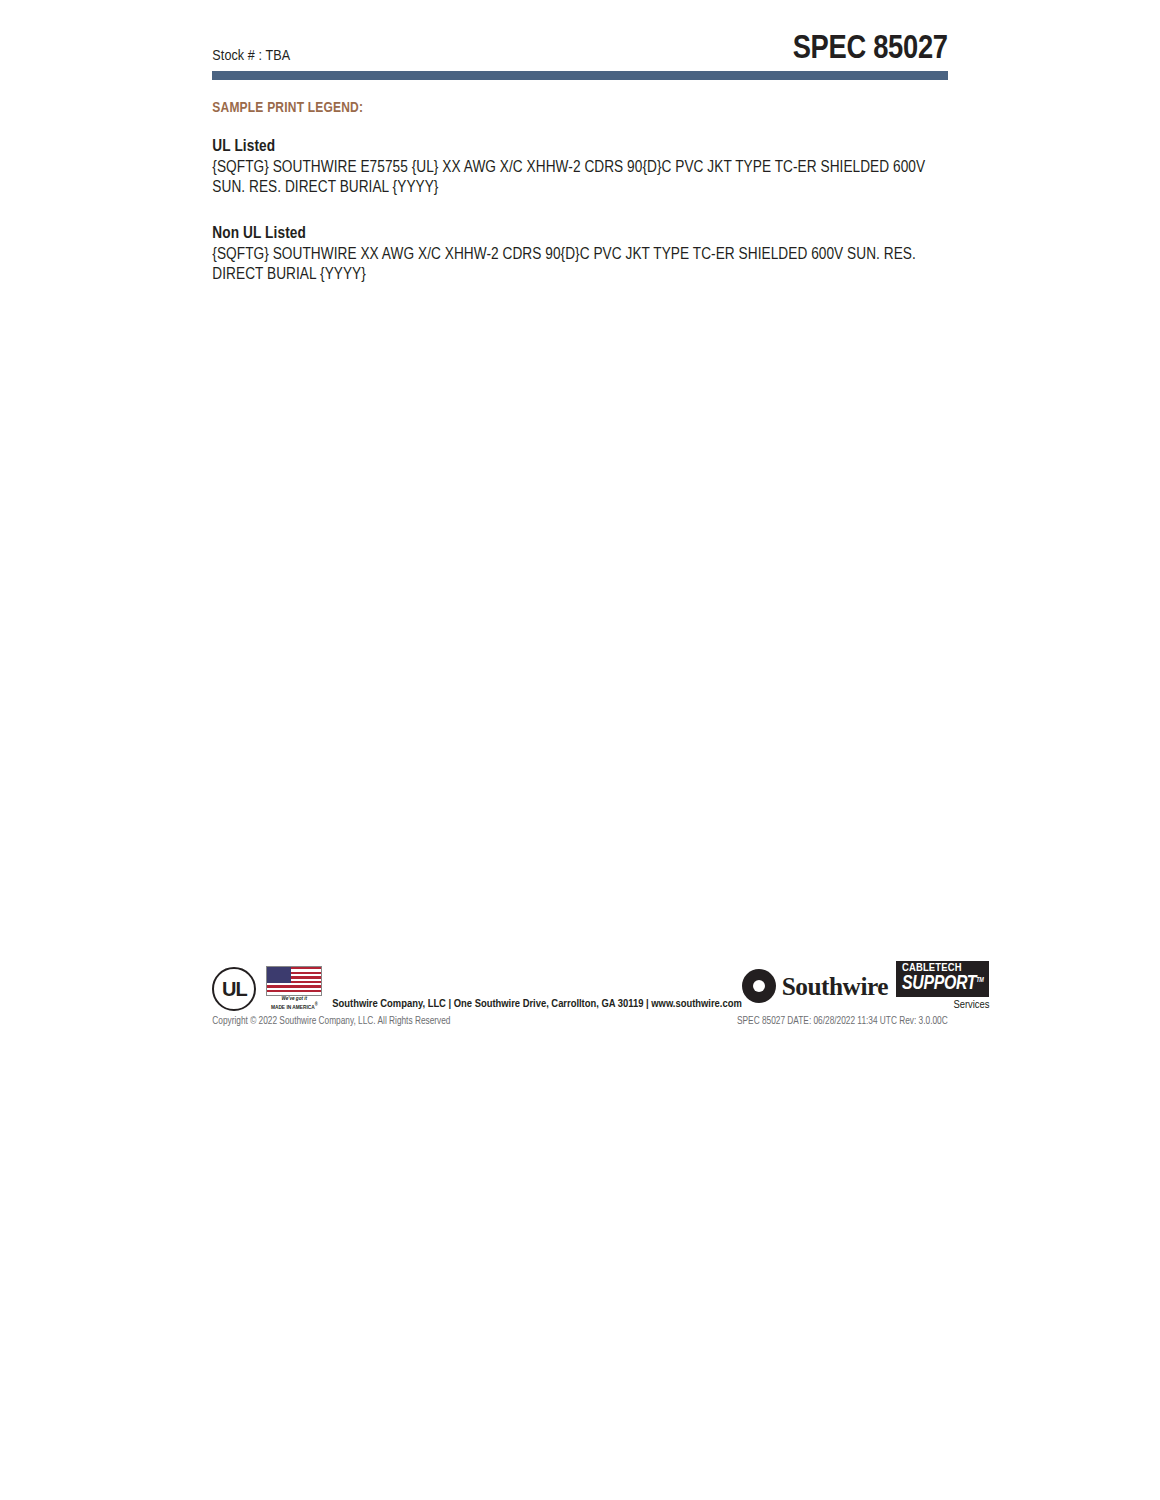Stock # : TBA
SPEC 85027
SAMPLE PRINT LEGEND:
UL Listed
{SQFTG} SOUTHWIRE E75755 {UL} XX AWG X/C XHHW-2 CDRS 90{D}C PVC JKT TYPE TC-ER SHIELDED 600V SUN. RES. DIRECT BURIAL {YYYY}
Non UL Listed
{SQFTG} SOUTHWIRE XX AWG X/C XHHW-2 CDRS 90{D}C PVC JKT TYPE TC-ER SHIELDED 600V SUN. RES. DIRECT BURIAL {YYYY}
UL
We've got it
MADE IN AMERICA®
Southwire Company, LLC | One Southwire Drive, Carrollton, GA 30119 | www.southwire.com
Southwire
CABLETECH
SUPPORTTM
Services
Copyright © 2022 Southwire Company, LLC. All Rights Reserved
SPEC 85027 DATE: 06/28/2022 11:34 UTC Rev: 3.0.00C